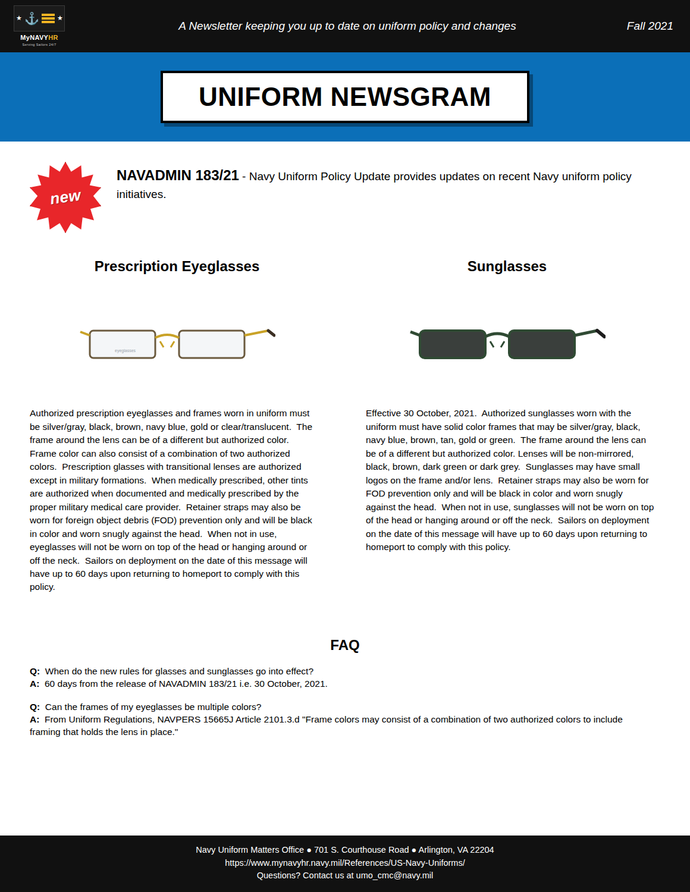★ ⚓ ★
MyNAVYHR
Serving Sailors 24/7
A Newsletter keeping you up to date on uniform policy and changes
Fall 2021
UNIFORM NEWSGRAM
new
NAVADMIN 183/21 - Navy Uniform Policy Update provides updates on recent Navy uniform policy initiatives.
Prescription Eyeglasses
eyeglasses
Authorized prescription eyeglasses and frames worn in uniform must be silver/gray, black, brown, navy blue, gold or clear/translucent. The frame around the lens can be of a different but authorized color. Frame color can also consist of a combination of two authorized colors. Prescription glasses with transitional lenses are authorized except in military formations. When medically prescribed, other tints are authorized when documented and medically prescribed by the proper military medical care provider. Retainer straps may also be worn for foreign object debris (FOD) prevention only and will be black in color and worn snugly against the head. When not in use, eyeglasses will not be worn on top of the head or hanging around or off the neck. Sailors on deployment on the date of this message will have up to 60 days upon returning to homeport to comply with this policy.
Sunglasses
Effective 30 October, 2021. Authorized sunglasses worn with the uniform must have solid color frames that may be silver/gray, black, navy blue, brown, tan, gold or green. The frame around the lens can be of a different but authorized color. Lenses will be non-mirrored, black, brown, dark green or dark grey. Sunglasses may have small logos on the frame and/or lens. Retainer straps may also be worn for FOD prevention only and will be black in color and worn snugly against the head. When not in use, sunglasses will not be worn on top of the head or hanging around or off the neck. Sailors on deployment on the date of this message will have up to 60 days upon returning to homeport to comply with this policy.
FAQ
Q: When do the new rules for glasses and sunglasses go into effect?
A: 60 days from the release of NAVADMIN 183/21 i.e. 30 October, 2021.
Q: Can the frames of my eyeglasses be multiple colors?
A: From Uniform Regulations, NAVPERS 15665J Article 2101.3.d "Frame colors may consist of a combination of two authorized colors to include framing that holds the lens in place."
Navy Uniform Matters Office ● 701 S. Courthouse Road ● Arlington, VA 22204
https://www.mynavyhr.navy.mil/References/US-Navy-Uniforms/
Questions? Contact us at umo_cmc@navy.mil